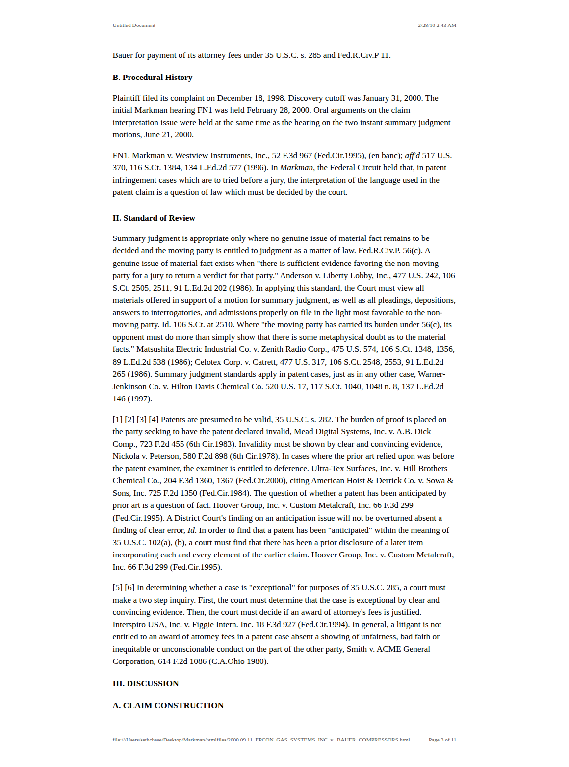Untitled Document
2/28/10 2:43 AM
Bauer for payment of its attorney fees under 35 U.S.C. s. 285 and Fed.R.Civ.P 11.
B. Procedural History
Plaintiff filed its complaint on December 18, 1998. Discovery cutoff was January 31, 2000. The initial Markman hearing FN1 was held February 28, 2000. Oral arguments on the claim interpretation issue were held at the same time as the hearing on the two instant summary judgment motions, June 21, 2000.
FN1. Markman v. Westview Instruments, Inc., 52 F.3d 967 (Fed.Cir.1995), (en banc); aff'd 517 U.S. 370, 116 S.Ct. 1384, 134 L.Ed.2d 577 (1996). In Markman, the Federal Circuit held that, in patent infringement cases which are to tried before a jury, the interpretation of the language used in the patent claim is a question of law which must be decided by the court.
II. Standard of Review
Summary judgment is appropriate only where no genuine issue of material fact remains to be decided and the moving party is entitled to judgment as a matter of law. Fed.R.Civ.P. 56(c). A genuine issue of material fact exists when "there is sufficient evidence favoring the non-moving party for a jury to return a verdict for that party." Anderson v. Liberty Lobby, Inc., 477 U.S. 242, 106 S.Ct. 2505, 2511, 91 L.Ed.2d 202 (1986). In applying this standard, the Court must view all materials offered in support of a motion for summary judgment, as well as all pleadings, depositions, answers to interrogatories, and admissions properly on file in the light most favorable to the non-moving party. Id. 106 S.Ct. at 2510. Where "the moving party has carried its burden under 56(c), its opponent must do more than simply show that there is some metaphysical doubt as to the material facts." Matsushita Electric Industrial Co. v. Zenith Radio Corp., 475 U.S. 574, 106 S.Ct. 1348, 1356, 89 L.Ed.2d 538 (1986); Celotex Corp. v. Catrett, 477 U.S. 317, 106 S.Ct. 2548, 2553, 91 L.Ed.2d 265 (1986). Summary judgment standards apply in patent cases, just as in any other case, Warner-Jenkinson Co. v. Hilton Davis Chemical Co. 520 U.S. 17, 117 S.Ct. 1040, 1048 n. 8, 137 L.Ed.2d 146 (1997).
[1] [2] [3] [4] Patents are presumed to be valid, 35 U.S.C. s. 282. The burden of proof is placed on the party seeking to have the patent declared invalid, Mead Digital Systems, Inc. v. A.B. Dick Comp., 723 F.2d 455 (6th Cir.1983). Invalidity must be shown by clear and convincing evidence, Nickola v. Peterson, 580 F.2d 898 (6th Cir.1978). In cases where the prior art relied upon was before the patent examiner, the examiner is entitled to deference. Ultra-Tex Surfaces, Inc. v. Hill Brothers Chemical Co., 204 F.3d 1360, 1367 (Fed.Cir.2000), citing American Hoist & Derrick Co. v. Sowa & Sons, Inc. 725 F.2d 1350 (Fed.Cir.1984). The question of whether a patent has been anticipated by prior art is a question of fact. Hoover Group, Inc. v. Custom Metalcraft, Inc. 66 F.3d 299 (Fed.Cir.1995). A District Court's finding on an anticipation issue will not be overturned absent a finding of clear error, Id. In order to find that a patent has been "anticipated" within the meaning of 35 U.S.C. 102(a), (b), a court must find that there has been a prior disclosure of a later item incorporating each and every element of the earlier claim. Hoover Group, Inc. v. Custom Metalcraft, Inc. 66 F.3d 299 (Fed.Cir.1995).
[5] [6] In determining whether a case is "exceptional" for purposes of 35 U.S.C. 285, a court must make a two step inquiry. First, the court must determine that the case is exceptional by clear and convincing evidence. Then, the court must decide if an award of attorney's fees is justified. Interspiro USA, Inc. v. Figgie Intern. Inc. 18 F.3d 927 (Fed.Cir.1994). In general, a litigant is not entitled to an award of attorney fees in a patent case absent a showing of unfairness, bad faith or inequitable or unconscionable conduct on the part of the other party, Smith v. ACME General Corporation, 614 F.2d 1086 (C.A.Ohio 1980).
III. DISCUSSION
A. CLAIM CONSTRUCTION
file:///Users/sethchase/Desktop/Markman/htmlfiles/2000.09.11_EPCON_GAS_SYSTEMS_INC_v._BAUER_COMPRESSORS.html
Page 3 of 11